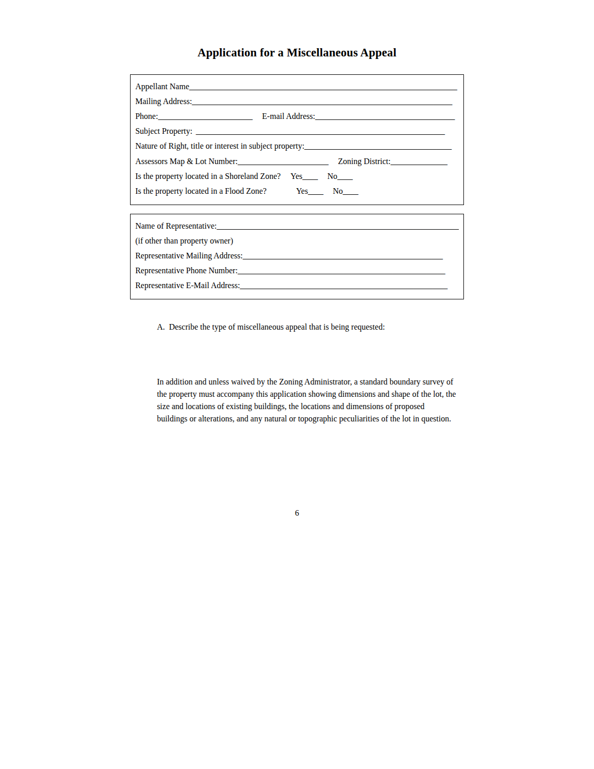Application for a Miscellaneous Appeal
Appellant Name_______________________________________________________________________
Mailing Address:_____________________________________________________________________
Phone:_________________________ E-mail Address:_____________________________________
Subject Property: __________________________________________________________________
Nature of Right, title or interest in subject property:_______________________________________
Assessors Map & Lot Number:________________________ Zoning District:_______________
Is the property located in a Shoreland Zone? Yes____ No____
Is the property located in a Flood Zone? Yes____ No____
Name of Representative:_________________________________________________________________
(if other than property owner)
Representative Mailing Address:_____________________________________________________
Representative Phone Number:_______________________________________________________
Representative E-Mail Address:_______________________________________________________
A. Describe the type of miscellaneous appeal that is being requested:
In addition and unless waived by the Zoning Administrator, a standard boundary survey of the property must accompany this application showing dimensions and shape of the lot, the size and locations of existing buildings, the locations and dimensions of proposed buildings or alterations, and any natural or topographic peculiarities of the lot in question.
6